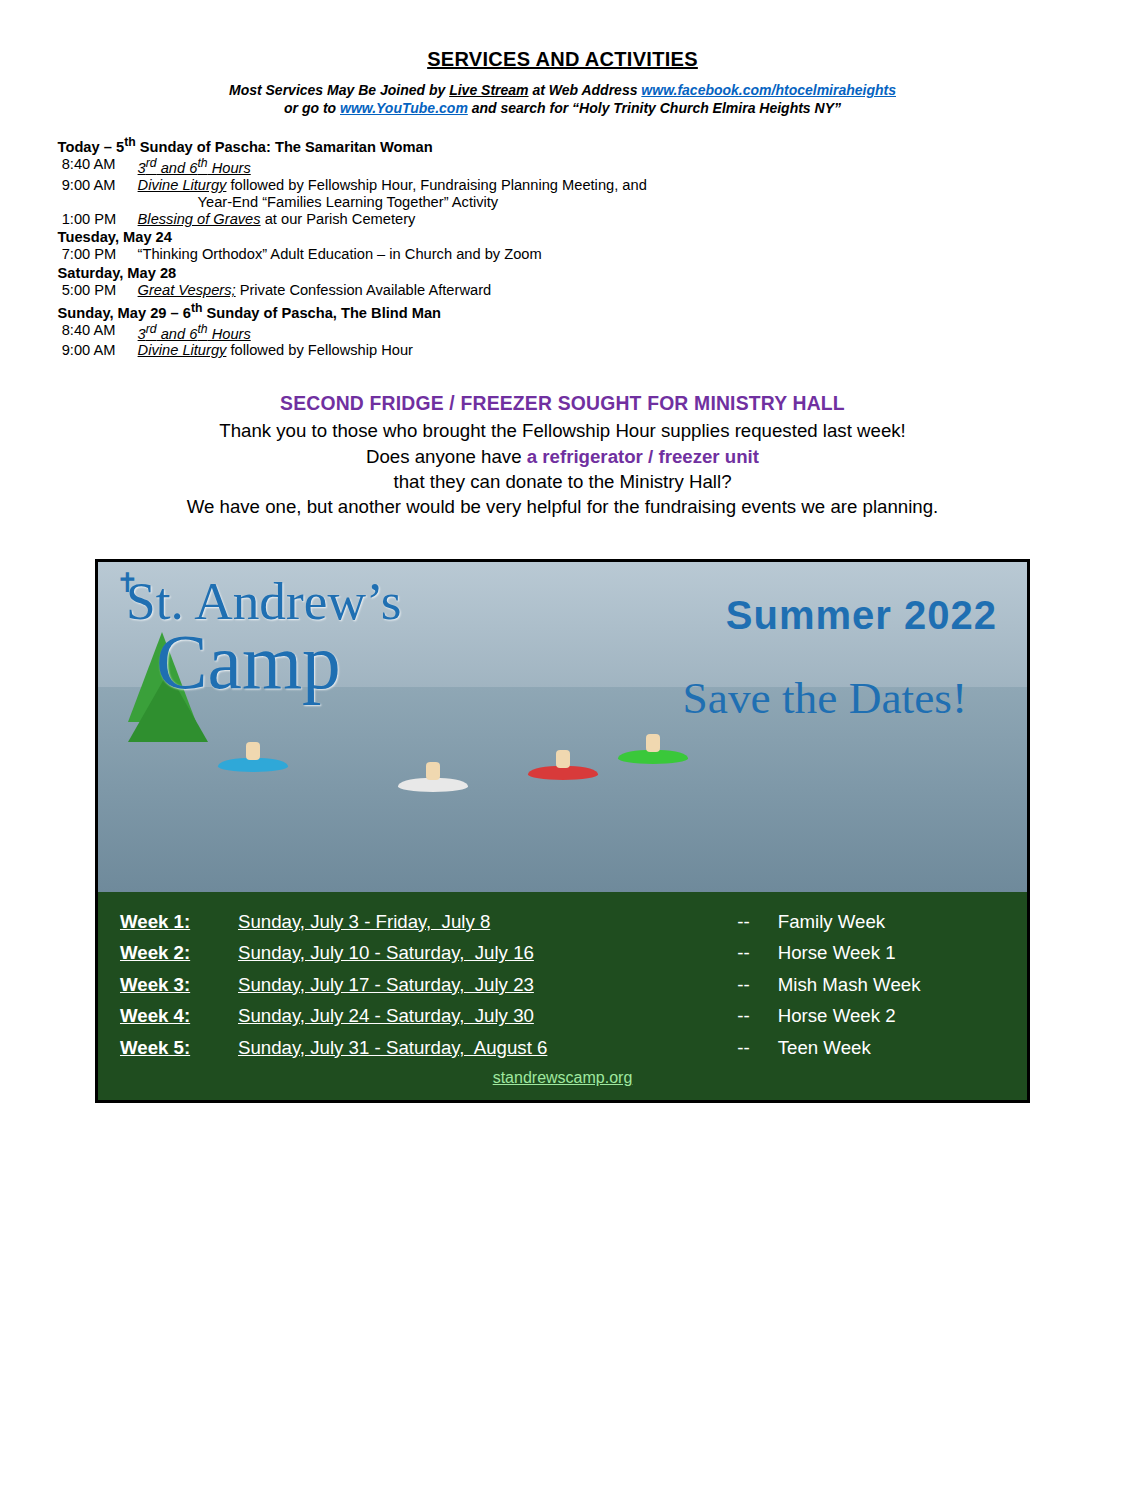SERVICES AND ACTIVITIES
Most Services May Be Joined by Live Stream at Web Address www.facebook.com/htocelmiraheights
or go to www.YouTube.com and search for “Holy Trinity Church Elmira Heights NY”
Today – 5th Sunday of Pascha: The Samaritan Woman
| 8:40 AM | 3 rd and 6 th Hours |
| 9:00 AM | Divine Liturgy followed by Fellowship Hour, Fundraising Planning Meeting, and |
| | Year-End “Families Learning Together” Activity |
| 1:00 PM | Blessing of Graves at our Parish Cemetery |
Tuesday, May 24
| 7:00 PM | “Thinking Orthodox” Adult Education – in Church and by Zoom |
Saturday, May 28
| 5:00 PM | Great Vespers; Private Confession Available Afterward |
Sunday, May 29 – 6th Sunday of Pascha, The Blind Man
| 8:40 AM | 3 rd and 6 th Hours |
| 9:00 AM | Divine Liturgy followed by Fellowship Hour |
SECOND FRIDGE / FREEZER SOUGHT FOR MINISTRY HALL
Thank you to those who brought the Fellowship Hour supplies requested last week!
Does anyone have a refrigerator / freezer unit
that they can donate to the Ministry Hall?
We have one, but another would be very helpful for the fundraising events we are planning.
✝
St. Andrew’s Camp
Summer 2022
Save the Dates!
| Week 1: | Sunday, July 3 - Friday, July 8 | -- | Family Week |
| Week 2: | Sunday, July 10 - Saturday, July 16 | -- | Horse Week 1 |
| Week 3: | Sunday, July 17 - Saturday, July 23 | -- | Mish Mash Week |
| Week 4: | Sunday, July 24 - Saturday, July 30 | -- | Horse Week 2 |
| Week 5: | Sunday, July 31 - Saturday, August 6 | -- | Teen Week |
standrewscamp.org